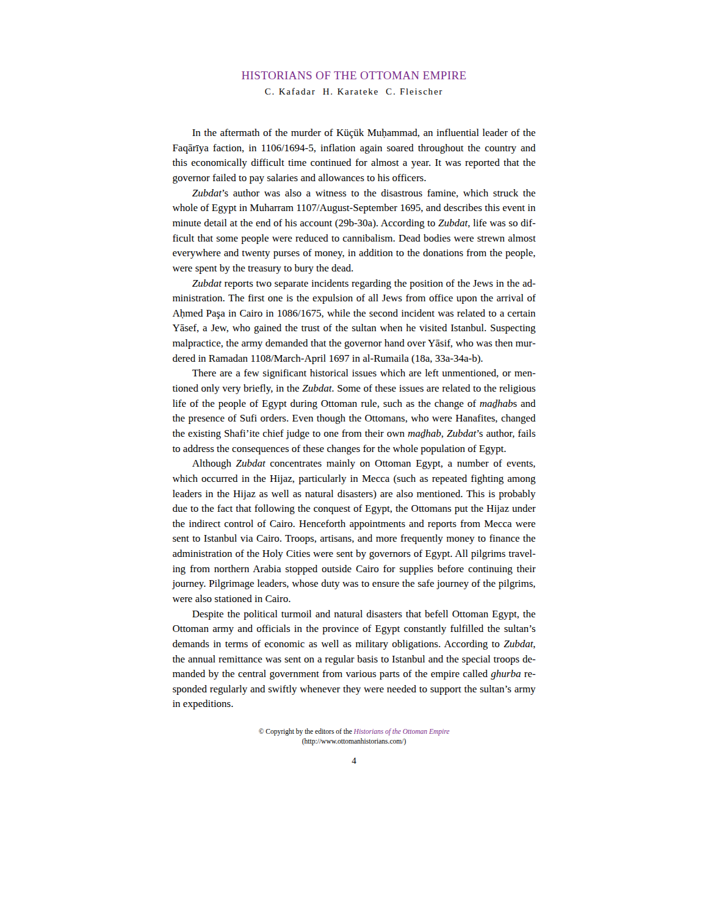HISTORIANS OF THE OTTOMAN EMPIRE
C. Kafadar H. Karateke C. Fleischer
In the aftermath of the murder of Küçük Muḥammad, an influential leader of the Faqārīya faction, in 1106/1694-5, inflation again soared throughout the country and this economically difficult time continued for almost a year. It was reported that the governor failed to pay salaries and allowances to his officers.
Zubdat’s author was also a witness to the disastrous famine, which struck the whole of Egypt in Muharram 1107/August-September 1695, and describes this event in minute detail at the end of his account (29b-30a). According to Zubdat, life was so difficult that some people were reduced to cannibalism. Dead bodies were strewn almost everywhere and twenty purses of money, in addition to the donations from the people, were spent by the treasury to bury the dead.
Zubdat reports two separate incidents regarding the position of the Jews in the administration. The first one is the expulsion of all Jews from office upon the arrival of Aḥmed Paşa in Cairo in 1086/1675, while the second incident was related to a certain Yāsef, a Jew, who gained the trust of the sultan when he visited Istanbul. Suspecting malpractice, the army demanded that the governor hand over Yāsif, who was then murdered in Ramadan 1108/March-April 1697 in al-Rumaila (18a, 33a-34a-b).
There are a few significant historical issues which are left unmentioned, or mentioned only very briefly, in the Zubdat. Some of these issues are related to the religious life of the people of Egypt during Ottoman rule, such as the change of maḏhabs and the presence of Sufi orders. Even though the Ottomans, who were Hanafites, changed the existing Shafi’ite chief judge to one from their own maḏhab, Zubdat’s author, fails to address the consequences of these changes for the whole population of Egypt.
Although Zubdat concentrates mainly on Ottoman Egypt, a number of events, which occurred in the Hijaz, particularly in Mecca (such as repeated fighting among leaders in the Hijaz as well as natural disasters) are also mentioned. This is probably due to the fact that following the conquest of Egypt, the Ottomans put the Hijaz under the indirect control of Cairo. Henceforth appointments and reports from Mecca were sent to Istanbul via Cairo. Troops, artisans, and more frequently money to finance the administration of the Holy Cities were sent by governors of Egypt. All pilgrims traveling from northern Arabia stopped outside Cairo for supplies before continuing their journey. Pilgrimage leaders, whose duty was to ensure the safe journey of the pilgrims, were also stationed in Cairo.
Despite the political turmoil and natural disasters that befell Ottoman Egypt, the Ottoman army and officials in the province of Egypt constantly fulfilled the sultan’s demands in terms of economic as well as military obligations. According to Zubdat, the annual remittance was sent on a regular basis to Istanbul and the special troops demanded by the central government from various parts of the empire called ghurba responded regularly and swiftly whenever they were needed to support the sultan’s army in expeditions.
© Copyright by the editors of the Historians of the Ottoman Empire
(http://www.ottomanhistorians.com/)
4